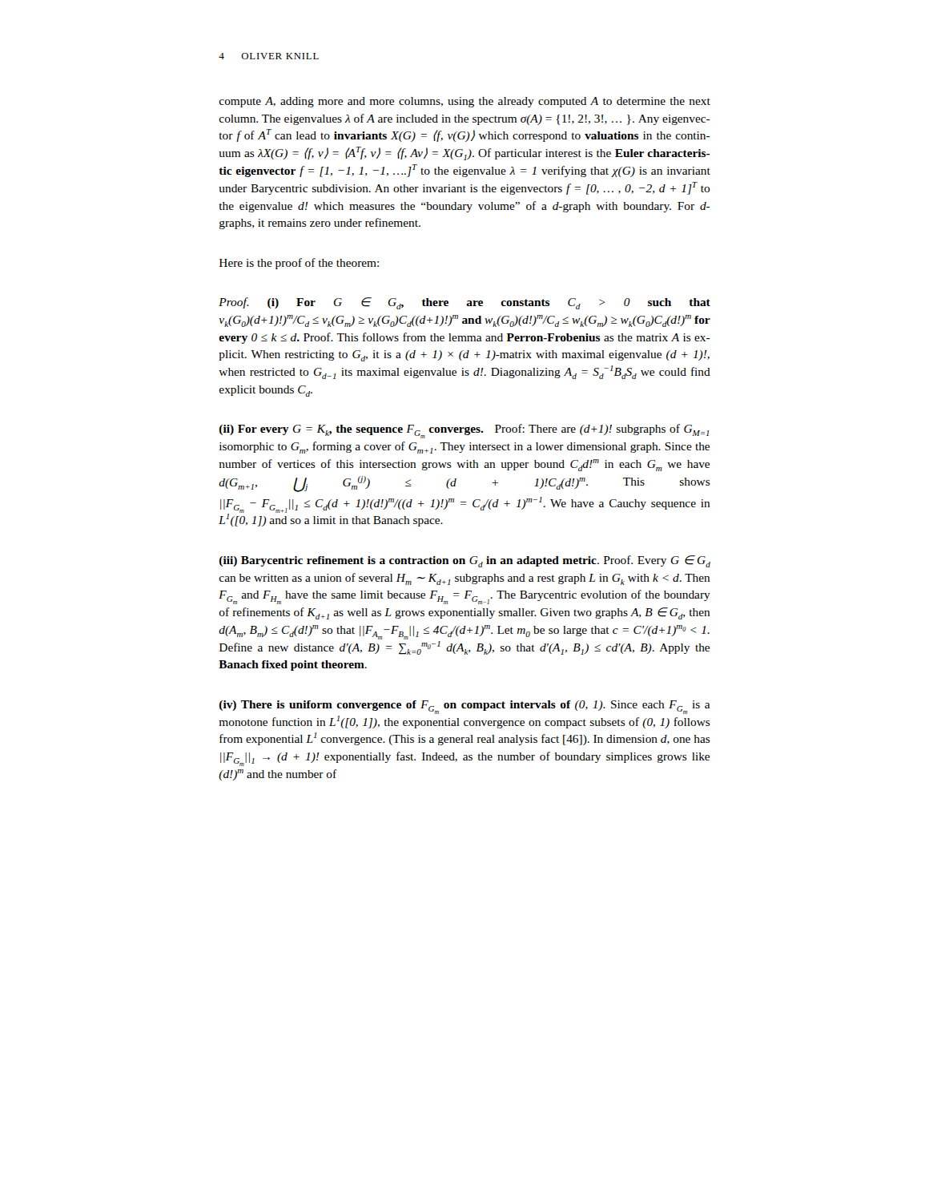4 Oliver Knill
compute A, adding more and more columns, using the already computed A to determine the next column. The eigenvalues λ of A are included in the spectrum σ(A) = {1!, 2!, 3!, … }. Any eigenvector f of AT can lead to invariants X(G) = ⟨f, v(G)⟩ which correspond to valuations in the continuum as λX(G) = ⟨f, v⟩ = ⟨ATf, v⟩ = ⟨f, Av⟩ = X(G1). Of particular interest is the Euler characteristic eigenvector f = [1, −1, 1, −1, ….]T to the eigenvalue λ = 1 verifying that χ(G) is an invariant under Barycentric subdivision. An other invariant is the eigenvectors f = [0, … , 0, −2, d + 1]T to the eigenvalue d! which measures the “boundary volume” of a d-graph with boundary. For d-graphs, it remains zero under refinement.
Here is the proof of the theorem:
Proof. (i) For G ∈ Gd, there are constants Cd > 0 such that vk(G0)(d+1)!)m/Cd ≤ vk(Gm) ≥ vk(G0)Cd((d+1)!)m and wk(G0)(d!)m/Cd ≤ wk(Gm) ≥ wk(G0)Cd(d!)m for every 0 ≤ k ≤ d. Proof. This follows from the lemma and Perron-Frobenius as the matrix A is explicit. When restricting to Gd, it is a (d + 1) × (d + 1)-matrix with maximal eigenvalue (d + 1)!, when restricted to Gd−1 its maximal eigenvalue is d!. Diagonalizing Ad = Sd−1BdSd we could find explicit bounds Cd.
(ii) For every G = Kk, the sequence FGm converges. Proof: There are (d+1)! subgraphs of GM=1 isomorphic to Gm, forming a cover of Gm+1. They intersect in a lower dimensional graph. Since the number of vertices of this intersection grows with an upper bound Cdd!m in each Gm we have d(Gm+1, ⋃j Gm(j)) ≤ (d + 1)!Cd(d!)m. This shows ||FGm − FGm+1||1 ≤ Cd(d + 1)!(d!)m/((d + 1)!)m = Cd/(d + 1)m−1. We have a Cauchy sequence in L1([0, 1]) and so a limit in that Banach space.
(iii) Barycentric refinement is a contraction on Gd in an adapted metric. Proof. Every G ∈ Gd can be written as a union of several Hm ∼ Kd+1 subgraphs and a rest graph L in Gk with k < d. Then FGm and FHm have the same limit because FHm = FGm−1. The Barycentric evolution of the boundary of refinements of Kd+1 as well as L grows exponentially smaller. Given two graphs A, B ∈ Gd, then d(Am, Bm) ≤ Cd(d!)m so that ||FAm−FBm||1 ≤ 4Cd/(d+1)m. Let m0 be so large that c = C′/(d+1)m0 < 1. Define a new distance d′(A, B) = ∑k=0m0−1 d(Ak, Bk), so that d′(A1, B1) ≤ cd′(A, B). Apply the Banach fixed point theorem.
(iv) There is uniform convergence of FGm on compact intervals of (0, 1). Since each FGm is a monotone function in L1([0, 1]), the exponential convergence on compact subsets of (0, 1) follows from exponential L1 convergence. (This is a general real analysis fact [46]). In dimension d, one has ||FGm||1 → (d + 1)! exponentially fast. Indeed, as the number of boundary simplices grows like (d!)m and the number of